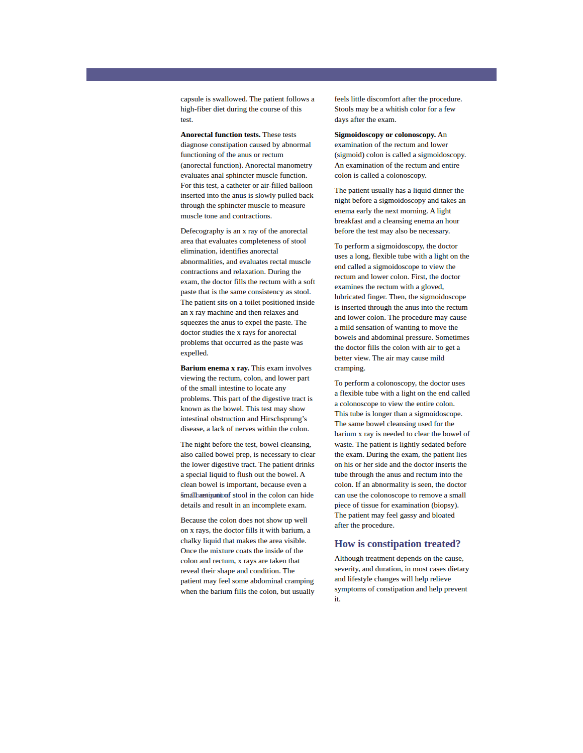capsule is swallowed. The patient follows a high-fiber diet during the course of this test.
Anorectal function tests. These tests diagnose constipation caused by abnormal functioning of the anus or rectum (anorectal function). Anorectal manometry evaluates anal sphincter muscle function. For this test, a catheter or air-filled balloon inserted into the anus is slowly pulled back through the sphincter muscle to measure muscle tone and contractions.
Defecography is an x ray of the anorectal area that evaluates completeness of stool elimination, identifies anorectal abnormalities, and evaluates rectal muscle contractions and relaxation. During the exam, the doctor fills the rectum with a soft paste that is the same consistency as stool. The patient sits on a toilet positioned inside an x ray machine and then relaxes and squeezes the anus to expel the paste. The doctor studies the x rays for anorectal problems that occurred as the paste was expelled.
Barium enema x ray. This exam involves viewing the rectum, colon, and lower part of the small intestine to locate any problems. This part of the digestive tract is known as the bowel. This test may show intestinal obstruction and Hirschsprung’s disease, a lack of nerves within the colon.
The night before the test, bowel cleansing, also called bowel prep, is necessary to clear the lower digestive tract. The patient drinks a special liquid to flush out the bowel. A clean bowel is important, because even a small amount of stool in the colon can hide details and result in an incomplete exam.
Because the colon does not show up well on x rays, the doctor fills it with barium, a chalky liquid that makes the area visible. Once the mixture coats the inside of the colon and rectum, x rays are taken that reveal their shape and condition. The patient may feel some abdominal cramping when the barium fills the colon, but usually feels little discomfort after the procedure. Stools may be a whitish color for a few days after the exam.
Sigmoidoscopy or colonoscopy. An examination of the rectum and lower (sigmoid) colon is called a sigmoidoscopy. An examination of the rectum and entire colon is called a colonoscopy.
The patient usually has a liquid dinner the night before a sigmoidoscopy and takes an enema early the next morning. A light breakfast and a cleansing enema an hour before the test may also be necessary.
To perform a sigmoidoscopy, the doctor uses a long, flexible tube with a light on the end called a sigmoidoscope to view the rectum and lower colon. First, the doctor examines the rectum with a gloved, lubricated finger. Then, the sigmoidoscope is inserted through the anus into the rectum and lower colon. The procedure may cause a mild sensation of wanting to move the bowels and abdominal pressure. Sometimes the doctor fills the colon with air to get a better view. The air may cause mild cramping.
To perform a colonoscopy, the doctor uses a flexible tube with a light on the end called a colonoscope to view the entire colon. This tube is longer than a sigmoidoscope. The same bowel cleansing used for the barium x ray is needed to clear the bowel of waste. The patient is lightly sedated before the exam. During the exam, the patient lies on his or her side and the doctor inserts the tube through the anus and rectum into the colon. If an abnormality is seen, the doctor can use the colonoscope to remove a small piece of tissue for examination (biopsy). The patient may feel gassy and bloated after the procedure.
How is constipation treated?
Although treatment depends on the cause, severity, and duration, in most cases dietary and lifestyle changes will help relieve symptoms of constipation and help prevent it.
5 Constipation